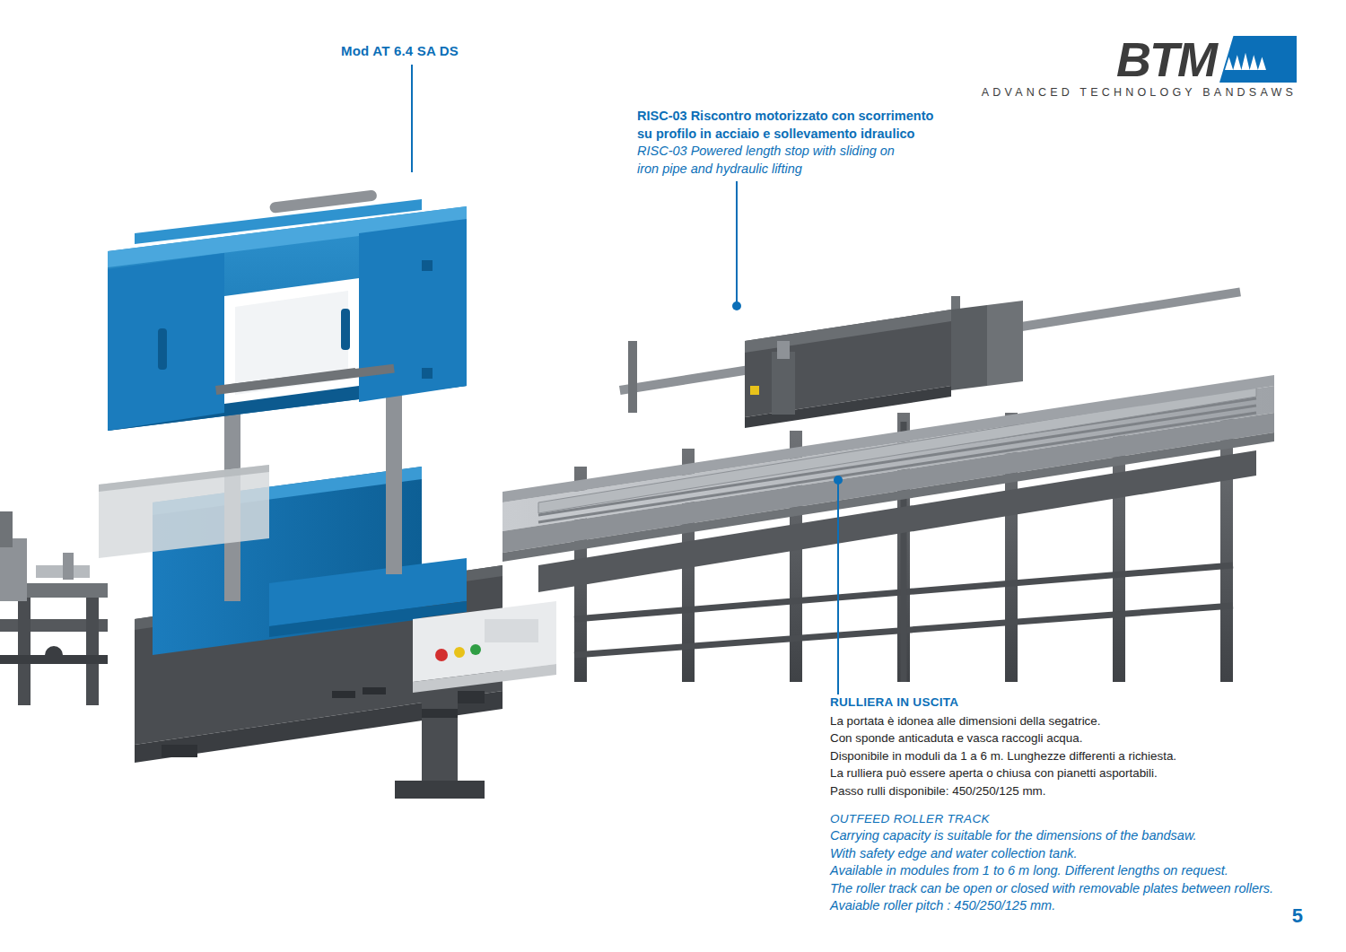BTM
ADVANCED TECHNOLOGY BANDSAWS
Mod AT 6.4 SA DS
RISC-03 Riscontro motorizzato con scorrimento
su profilo in acciaio e sollevamento idraulico
RISC-03 Powered length stop with sliding on
iron pipe and hydraulic lifting
RULLIERA IN USCITA
La portata è idonea alle dimensioni della segatrice.
Con sponde anticaduta e vasca raccogli acqua.
Disponibile in moduli da 1 a 6 m. Lunghezze differenti a richiesta.
La rulliera può essere aperta o chiusa con pianetti asportabili.
Passo rulli disponibile: 450/250/125 mm.
OUTFEED ROLLER TRACK
Carrying capacity is suitable for the dimensions of the bandsaw.
With safety edge and water collection tank.
Available in modules from 1 to 6 m long. Different lengths on request.
The roller track can be open or closed with removable plates between rollers.
Avaiable roller pitch : 450/250/125 mm.
5